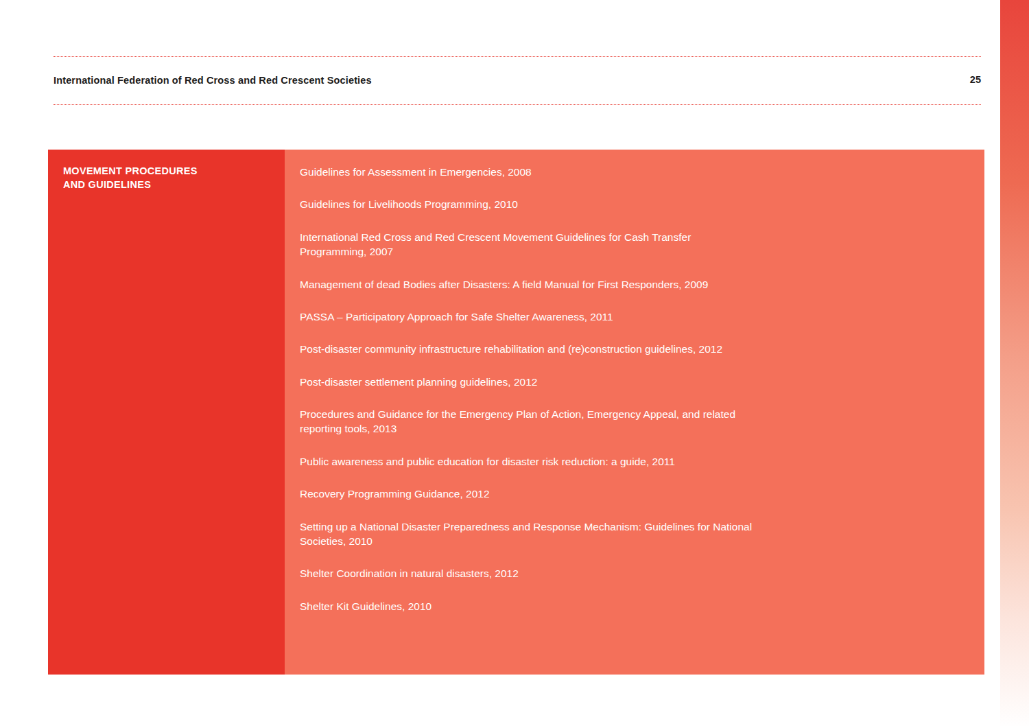International Federation of Red Cross and Red Crescent Societies
25
MOVEMENT PROCEDURES
AND GUIDELINES
Guidelines for Assessment in Emergencies, 2008
Guidelines for Livelihoods Programming, 2010
International Red Cross and Red Crescent Movement Guidelines for Cash Transfer
Programming, 2007
Management of dead Bodies after Disasters: A field Manual for First Responders, 2009
PASSA – Participatory Approach for Safe Shelter Awareness, 2011
Post-disaster community infrastructure rehabilitation and (re)construction guidelines, 2012
Post-disaster settlement planning guidelines, 2012
Procedures and Guidance for the Emergency Plan of Action, Emergency Appeal, and related
reporting tools, 2013
Public awareness and public education for disaster risk reduction: a guide, 2011
Recovery Programming Guidance, 2012
Setting up a National Disaster Preparedness and Response Mechanism: Guidelines for National
Societies, 2010
Shelter Coordination in natural disasters, 2012
Shelter Kit Guidelines, 2010